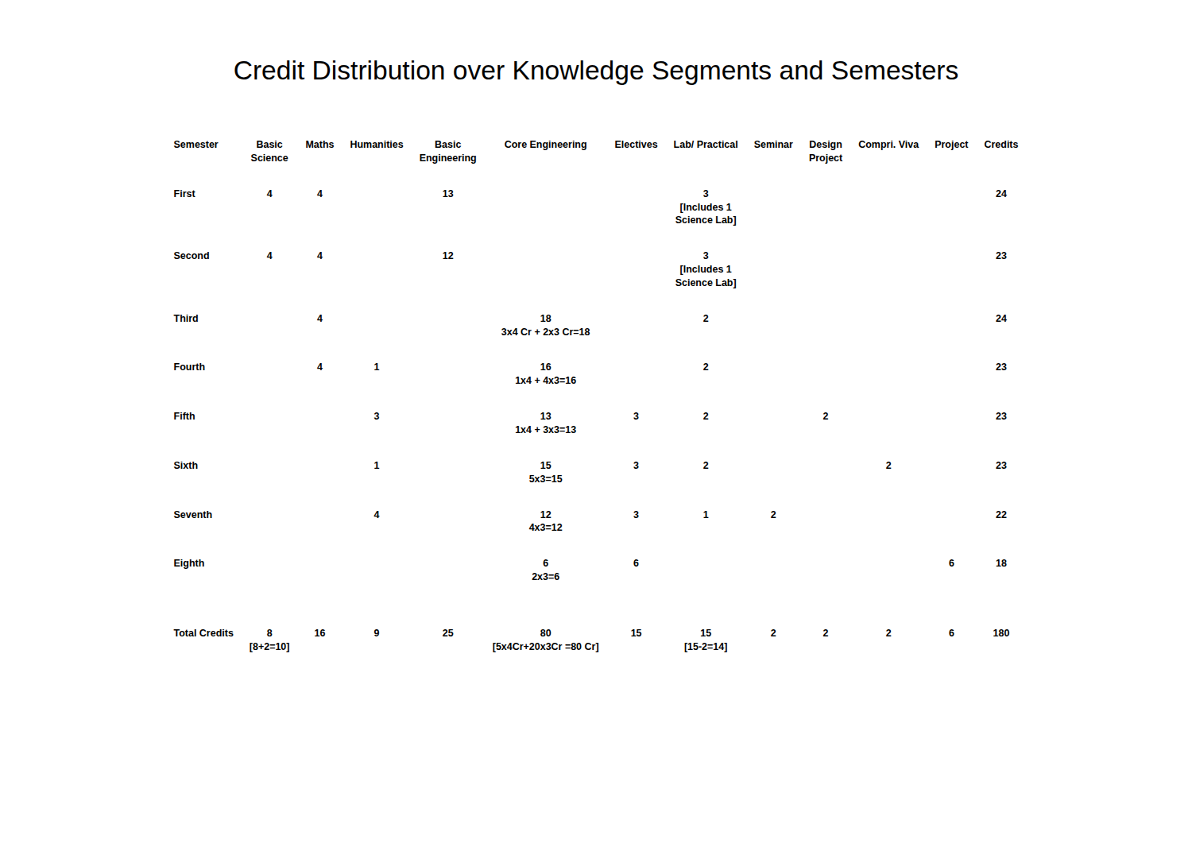Credit Distribution over Knowledge Segments and Semesters
| Semester | Basic Science | Maths | Humanities | Basic Engineering | Core Engineering | Electives | Lab/ Practical | Seminar | Design Project | Compri. Viva | Project | Credits |
| --- | --- | --- | --- | --- | --- | --- | --- | --- | --- | --- | --- | --- |
| First | 4 | 4 | | 13 | | | 3 [Includes 1 Science Lab] | | | | | 24 |
| Second | 4 | 4 | | 12 | | | 3 [Includes 1 Science Lab] | | | | | 23 |
| Third | | 4 | | | 18 3x4 Cr + 2x3 Cr=18 | | 2 | | | | | 24 |
| Fourth | | 4 | 1 | | 16 1x4 + 4x3=16 | | 2 | | | | | 23 |
| Fifth | | | 3 | | 13 1x4 + 3x3=13 | 3 | 2 | | 2 | | | 23 |
| Sixth | | | 1 | | 15 5x3=15 | 3 | 2 | | | 2 | | 23 |
| Seventh | | | 4 | | 12 4x3=12 | 3 | 1 | 2 | | | | 22 |
| Eighth | | | | | 6 2x3=6 | 6 | | | | | 6 | 18 |
| Total Credits | 8 [8+2=10] | 16 | 9 | 25 | 80 [5x4Cr+20x3Cr =80 Cr] | 15 | 15 [15-2=14] | 2 | 2 | 2 | 6 | 180 |